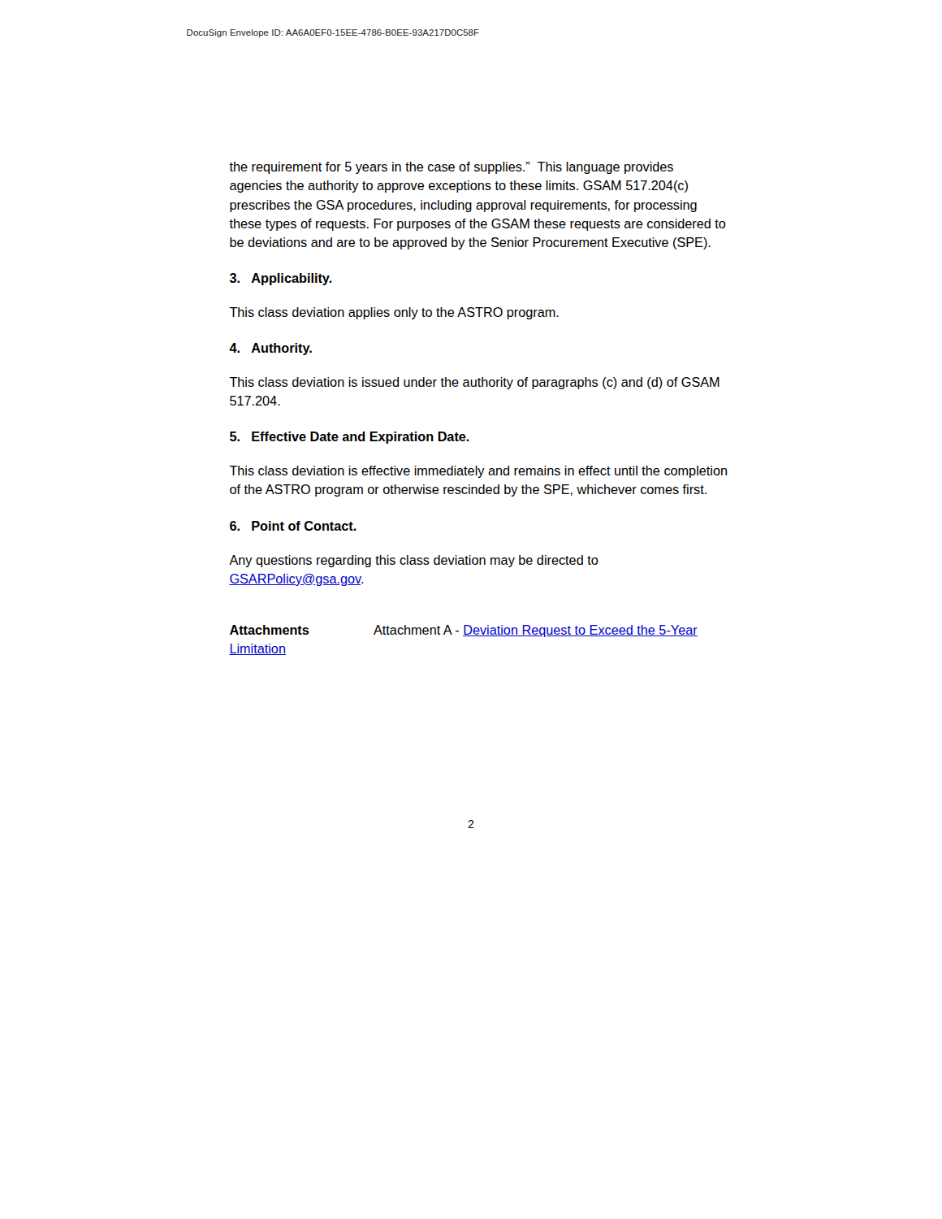DocuSign Envelope ID: AA6A0EF0-15EE-4786-B0EE-93A217D0C58F
the requirement for 5 years in the case of supplies.” This language provides agencies the authority to approve exceptions to these limits. GSAM 517.204(c) prescribes the GSA procedures, including approval requirements, for processing these types of requests. For purposes of the GSAM these requests are considered to be deviations and are to be approved by the Senior Procurement Executive (SPE).
3. Applicability.
This class deviation applies only to the ASTRO program.
4. Authority.
This class deviation is issued under the authority of paragraphs (c) and (d) of GSAM 517.204.
5. Effective Date and Expiration Date.
This class deviation is effective immediately and remains in effect until the completion of the ASTRO program or otherwise rescinded by the SPE, whichever comes first.
6. Point of Contact.
Any questions regarding this class deviation may be directed to GSARPolicy@gsa.gov.
Attachments Attachment A - Deviation Request to Exceed the 5-Year Limitation
2